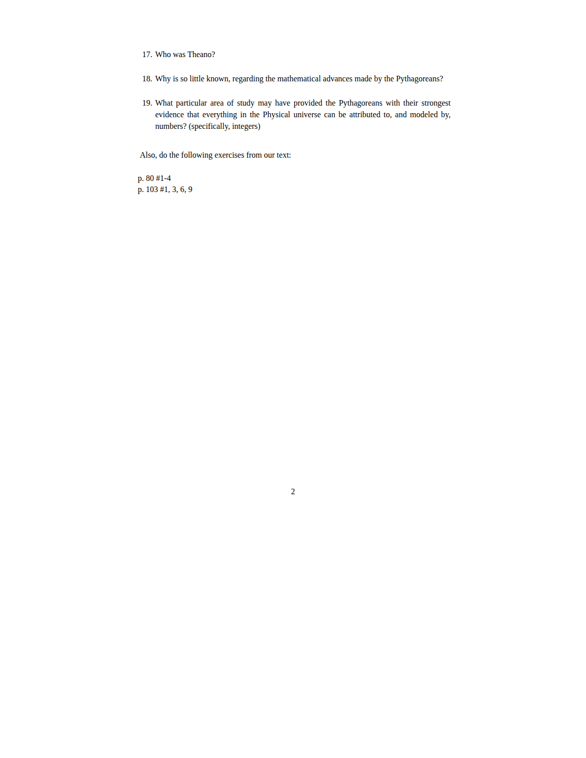17. Who was Theano?
18. Why is so little known, regarding the mathematical advances made by the Pythagoreans?
19. What particular area of study may have provided the Pythagoreans with their strongest evidence that everything in the Physical universe can be attributed to, and modeled by, numbers? (specifically, integers)
Also, do the following exercises from our text:
p. 80 #1-4
p. 103 #1, 3, 6, 9
2